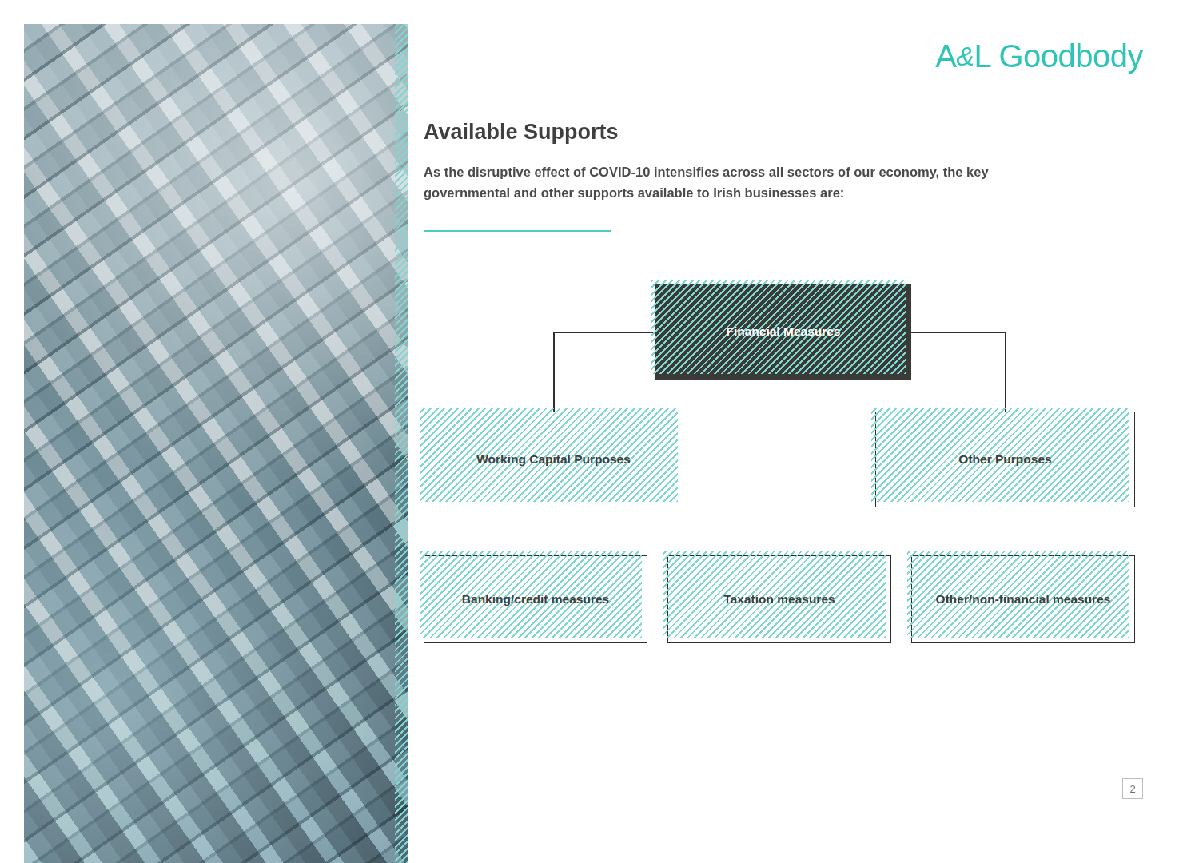A&L Goodbody
Available Supports
As the disruptive effect of COVID-10 intensifies across all sectors of our economy, the key governmental and other supports available to Irish businesses are:
Financial Measures
Working Capital Purposes
Other Purposes
Banking/credit measures
Taxation measures
Other/non-financial measures
2